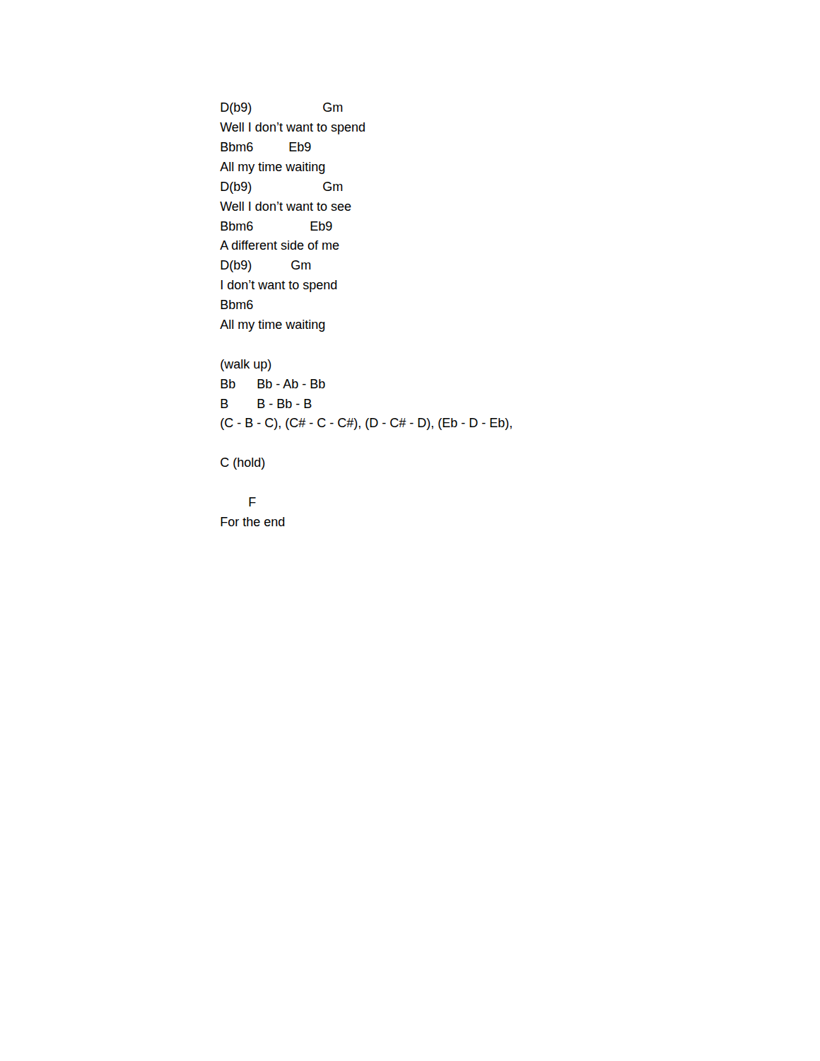D(b9)                    Gm
Well I don’t want to spend
Bbm6          Eb9
All my time waiting
D(b9)                    Gm
Well I don’t want to see
Bbm6                Eb9
A different side of me
D(b9)           Gm
I don’t want to spend
Bbm6
All my time waiting

(walk up)
Bb      Bb - Ab - Bb
B        B - Bb - B
(C - B - C), (C# - C - C#), (D - C# - D), (Eb - D - Eb),

C (hold)

        F
For the end